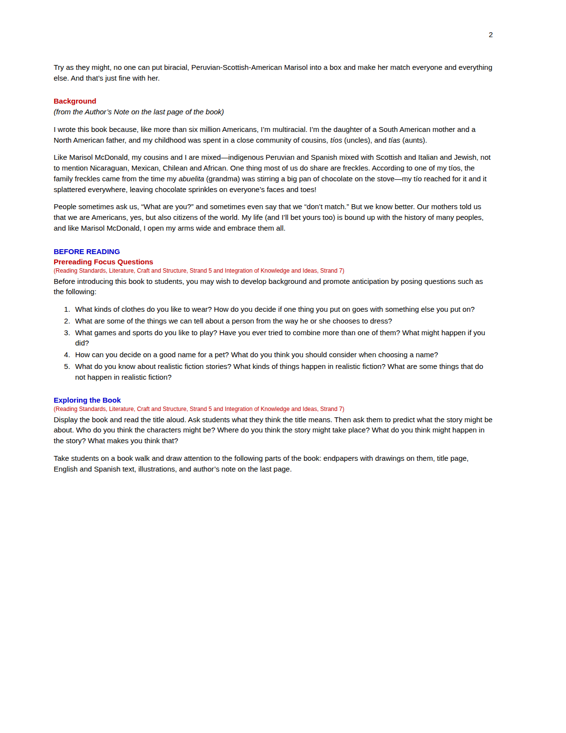2
Try as they might, no one can put biracial, Peruvian-Scottish-American Marisol into a box and make her match everyone and everything else. And that’s just fine with her.
Background
(from the Author’s Note on the last page of the book)
I wrote this book because, like more than six million Americans, I’m multiracial. I’m the daughter of a South American mother and a North American father, and my childhood was spent in a close community of cousins, tíos (uncles), and tías (aunts).
Like Marisol McDonald, my cousins and I are mixed—indigenous Peruvian and Spanish mixed with Scottish and Italian and Jewish, not to mention Nicaraguan, Mexican, Chilean and African. One thing most of us do share are freckles. According to one of my tíos, the family freckles came from the time my abuelita (grandma) was stirring a big pan of chocolate on the stove—my tío reached for it and it splattered everywhere, leaving chocolate sprinkles on everyone’s faces and toes!
People sometimes ask us, “What are you?” and sometimes even say that we “don’t match.” But we know better. Our mothers told us that we are Americans, yes, but also citizens of the world. My life (and I’ll bet yours too) is bound up with the history of many peoples, and like Marisol McDonald, I open my arms wide and embrace them all.
BEFORE READING
Prereading Focus Questions
(Reading Standards, Literature, Craft and Structure, Strand 5 and Integration of Knowledge and Ideas, Strand 7)
Before introducing this book to students, you may wish to develop background and promote anticipation by posing questions such as the following:
What kinds of clothes do you like to wear? How do you decide if one thing you put on goes with something else you put on?
What are some of the things we can tell about a person from the way he or she chooses to dress?
What games and sports do you like to play? Have you ever tried to combine more than one of them? What might happen if you did?
How can you decide on a good name for a pet? What do you think you should consider when choosing a name?
What do you know about realistic fiction stories? What kinds of things happen in realistic fiction? What are some things that do not happen in realistic fiction?
Exploring the Book
(Reading Standards, Literature, Craft and Structure, Strand 5 and Integration of Knowledge and Ideas, Strand 7)
Display the book and read the title aloud. Ask students what they think the title means. Then ask them to predict what the story might be about. Who do you think the characters might be? Where do you think the story might take place? What do you think might happen in the story? What makes you think that?
Take students on a book walk and draw attention to the following parts of the book: endpapers with drawings on them, title page, English and Spanish text, illustrations, and author’s note on the last page.